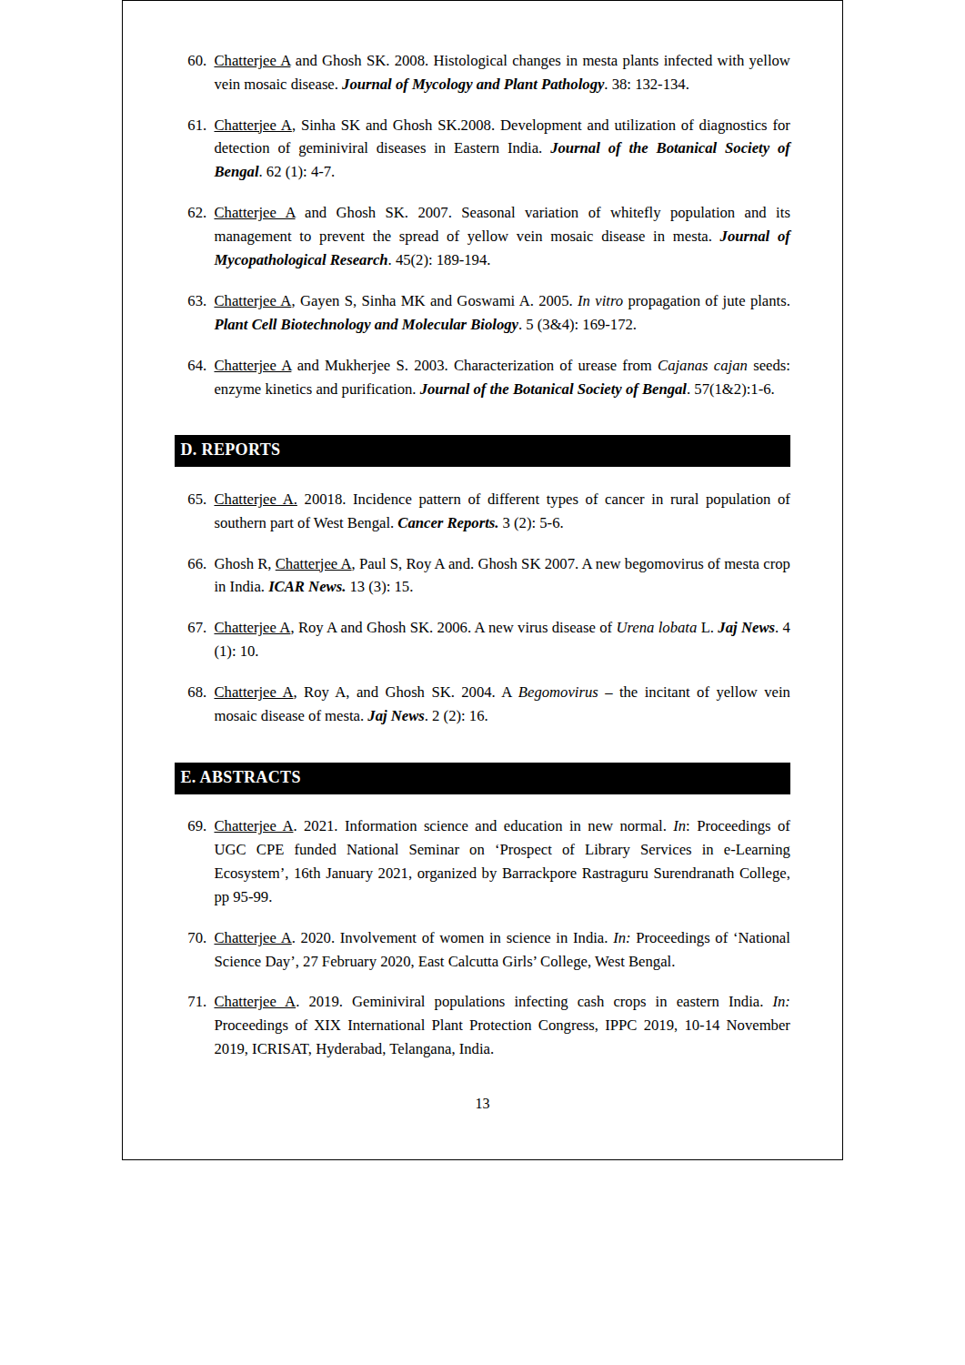60. Chatterjee A and Ghosh SK. 2008. Histological changes in mesta plants infected with yellow vein mosaic disease. Journal of Mycology and Plant Pathology. 38: 132-134.
61. Chatterjee A, Sinha SK and Ghosh SK.2008. Development and utilization of diagnostics for detection of geminiviral diseases in Eastern India. Journal of the Botanical Society of Bengal. 62 (1): 4-7.
62. Chatterjee A and Ghosh SK. 2007. Seasonal variation of whitefly population and its management to prevent the spread of yellow vein mosaic disease in mesta. Journal of Mycopathological Research. 45(2): 189-194.
63. Chatterjee A, Gayen S, Sinha MK and Goswami A. 2005. In vitro propagation of jute plants. Plant Cell Biotechnology and Molecular Biology. 5 (3&4): 169-172.
64. Chatterjee A and Mukherjee S. 2003. Characterization of urease from Cajanas cajan seeds: enzyme kinetics and purification. Journal of the Botanical Society of Bengal. 57(1&2):1-6.
D. REPORTS
65. Chatterjee A. 20018. Incidence pattern of different types of cancer in rural population of southern part of West Bengal. Cancer Reports. 3 (2): 5-6.
66. Ghosh R, Chatterjee A, Paul S, Roy A and. Ghosh SK 2007. A new begomovirus of mesta crop in India. ICAR News. 13 (3): 15.
67. Chatterjee A, Roy A and Ghosh SK. 2006. A new virus disease of Urena lobata L. Jaj News. 4 (1): 10.
68. Chatterjee A, Roy A, and Ghosh SK. 2004. A Begomovirus – the incitant of yellow vein mosaic disease of mesta. Jaj News. 2 (2): 16.
E. ABSTRACTS
69. Chatterjee A. 2021. Information science and education in new normal. In: Proceedings of UGC CPE funded National Seminar on ‘Prospect of Library Services in e-Learning Ecosystem’, 16th January 2021, organized by Barrackpore Rastraguru Surendranath College, pp 95-99.
70. Chatterjee A. 2020. Involvement of women in science in India. In: Proceedings of ‘National Science Day’, 27 February 2020, East Calcutta Girls’ College, West Bengal.
71. Chatterjee A. 2019. Geminiviral populations infecting cash crops in eastern India. In: Proceedings of XIX International Plant Protection Congress, IPPC 2019, 10-14 November 2019, ICRISAT, Hyderabad, Telangana, India.
13